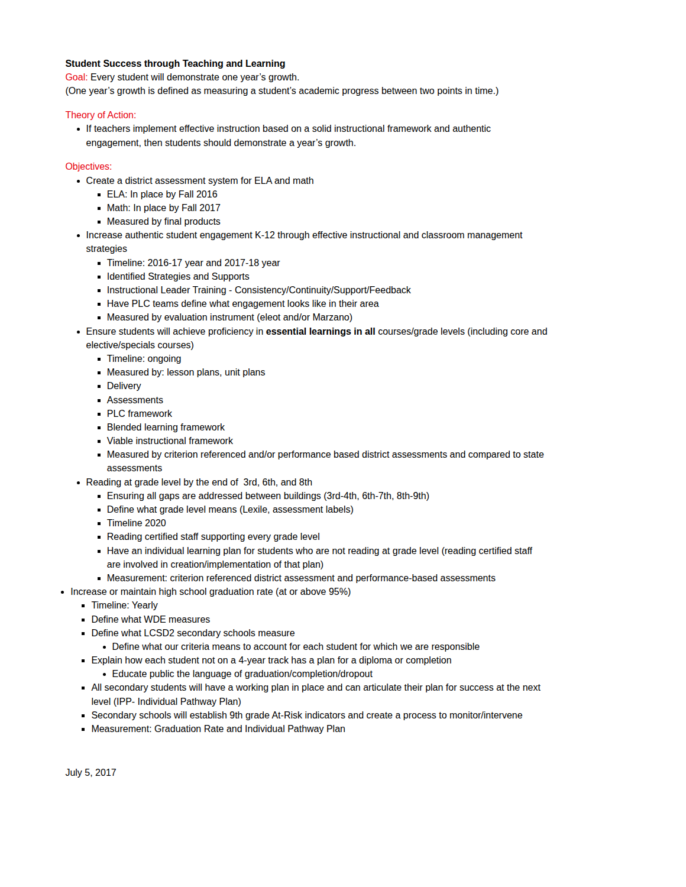Student Success through Teaching and Learning
Goal: Every student will demonstrate one year’s growth.
(One year’s growth is defined as measuring a student’s academic progress between two points in time.)
Theory of Action:
If teachers implement effective instruction based on a solid instructional framework and authentic engagement, then students should demonstrate a year’s growth.
Objectives:
Create a district assessment system for ELA and math
ELA: In place by Fall 2016
Math: In place by Fall 2017
Measured by final products
Increase authentic student engagement K-12 through effective instructional and classroom management strategies
Timeline: 2016-17 year and 2017-18 year
Identified Strategies and Supports
Instructional Leader Training - Consistency/Continuity/Support/Feedback
Have PLC teams define what engagement looks like in their area
Measured by evaluation instrument (eleot and/or Marzano)
Ensure students will achieve proficiency in essential learnings in all courses/grade levels (including core and elective/specials courses)
Timeline: ongoing
Measured by: lesson plans, unit plans
Delivery
Assessments
PLC framework
Blended learning framework
Viable instructional framework
Measured by criterion referenced and/or performance based district assessments and compared to state assessments
Reading at grade level by the end of 3rd, 6th, and 8th
Ensuring all gaps are addressed between buildings (3rd-4th, 6th-7th, 8th-9th)
Define what grade level means (Lexile, assessment labels)
Timeline 2020
Reading certified staff supporting every grade level
Have an individual learning plan for students who are not reading at grade level (reading certified staff are involved in creation/implementation of that plan)
Measurement: criterion referenced district assessment and performance-based assessments
Increase or maintain high school graduation rate (at or above 95%)
Timeline: Yearly
Define what WDE measures
Define what LCSD2 secondary schools measure
Define what our criteria means to account for each student for which we are responsible
Explain how each student not on a 4-year track has a plan for a diploma or completion
Educate public the language of graduation/completion/dropout
All secondary students will have a working plan in place and can articulate their plan for success at the next level (IPP- Individual Pathway Plan)
Secondary schools will establish 9th grade At-Risk indicators and create a process to monitor/intervene
Measurement: Graduation Rate and Individual Pathway Plan
July 5, 2017